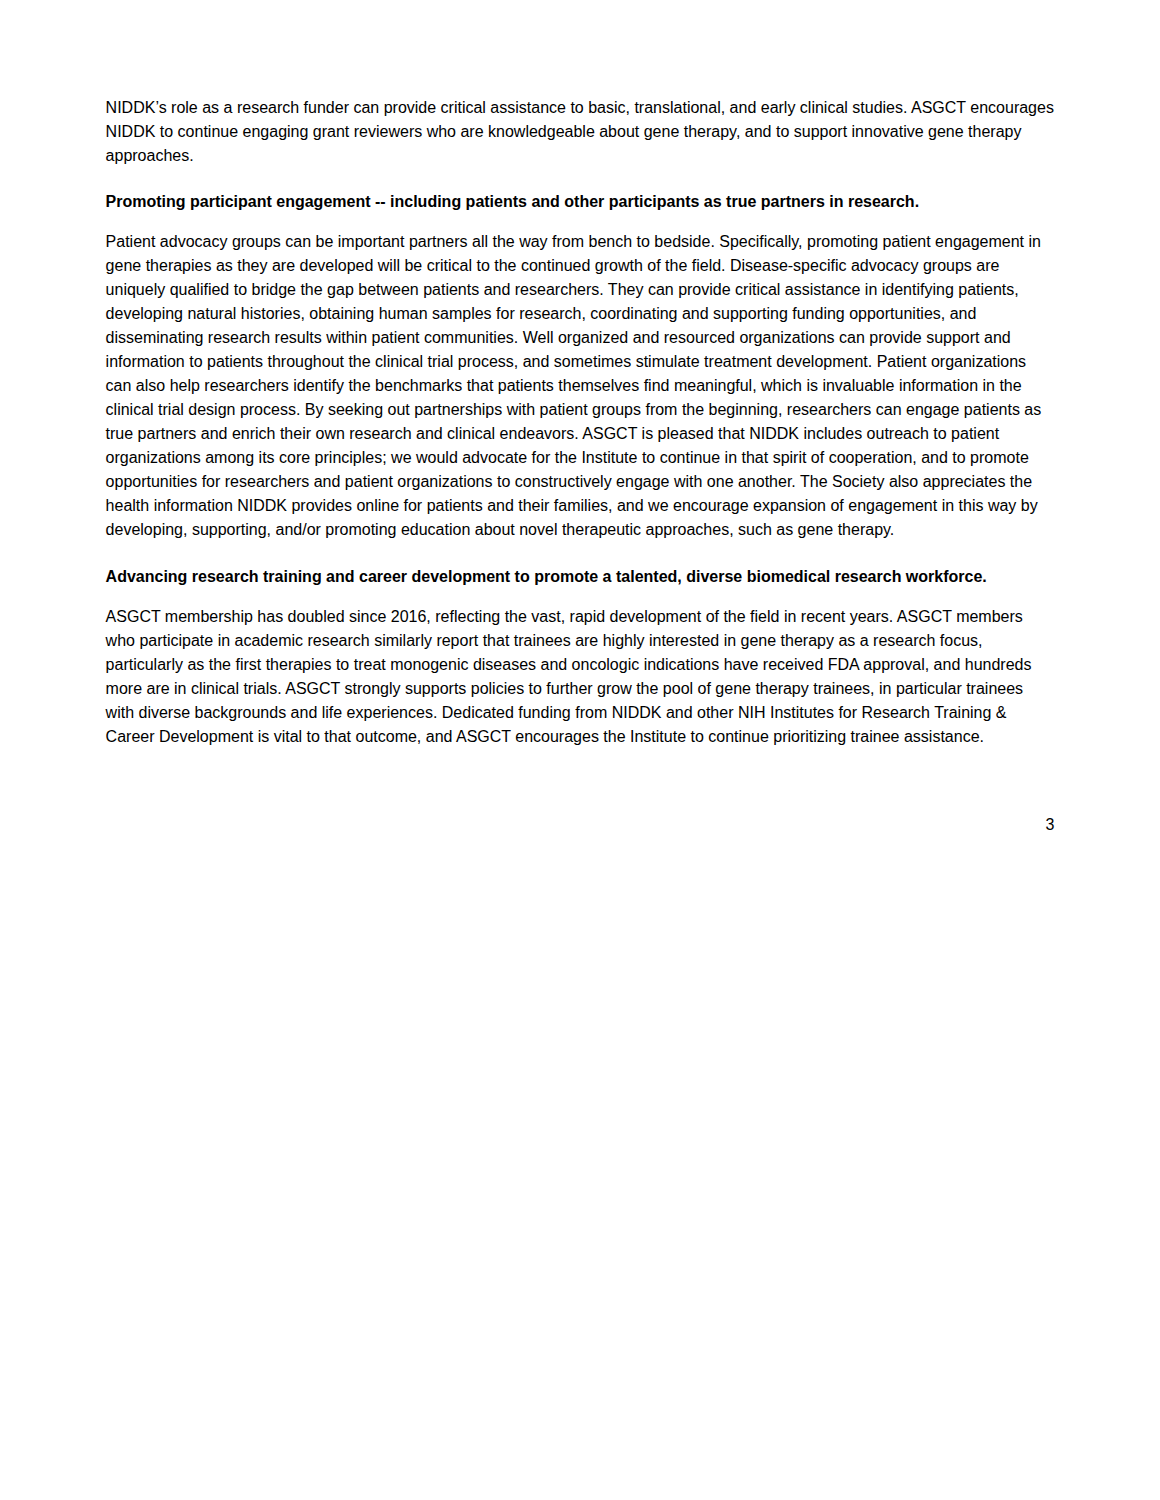NIDDK’s role as a research funder can provide critical assistance to basic, translational, and early clinical studies. ASGCT encourages NIDDK to continue engaging grant reviewers who are knowledgeable about gene therapy, and to support innovative gene therapy approaches.
Promoting participant engagement -- including patients and other participants as true partners in research.
Patient advocacy groups can be important partners all the way from bench to bedside. Specifically, promoting patient engagement in gene therapies as they are developed will be critical to the continued growth of the field. Disease-specific advocacy groups are uniquely qualified to bridge the gap between patients and researchers. They can provide critical assistance in identifying patients, developing natural histories, obtaining human samples for research, coordinating and supporting funding opportunities, and disseminating research results within patient communities. Well organized and resourced organizations can provide support and information to patients throughout the clinical trial process, and sometimes stimulate treatment development. Patient organizations can also help researchers identify the benchmarks that patients themselves find meaningful, which is invaluable information in the clinical trial design process. By seeking out partnerships with patient groups from the beginning, researchers can engage patients as true partners and enrich their own research and clinical endeavors. ASGCT is pleased that NIDDK includes outreach to patient organizations among its core principles; we would advocate for the Institute to continue in that spirit of cooperation, and to promote opportunities for researchers and patient organizations to constructively engage with one another. The Society also appreciates the health information NIDDK provides online for patients and their families, and we encourage expansion of engagement in this way by developing, supporting, and/or promoting education about novel therapeutic approaches, such as gene therapy.
Advancing research training and career development to promote a talented, diverse biomedical research workforce.
ASGCT membership has doubled since 2016, reflecting the vast, rapid development of the field in recent years. ASGCT members who participate in academic research similarly report that trainees are highly interested in gene therapy as a research focus, particularly as the first therapies to treat monogenic diseases and oncologic indications have received FDA approval, and hundreds more are in clinical trials. ASGCT strongly supports policies to further grow the pool of gene therapy trainees, in particular trainees with diverse backgrounds and life experiences. Dedicated funding from NIDDK and other NIH Institutes for Research Training & Career Development is vital to that outcome, and ASGCT encourages the Institute to continue prioritizing trainee assistance.
3